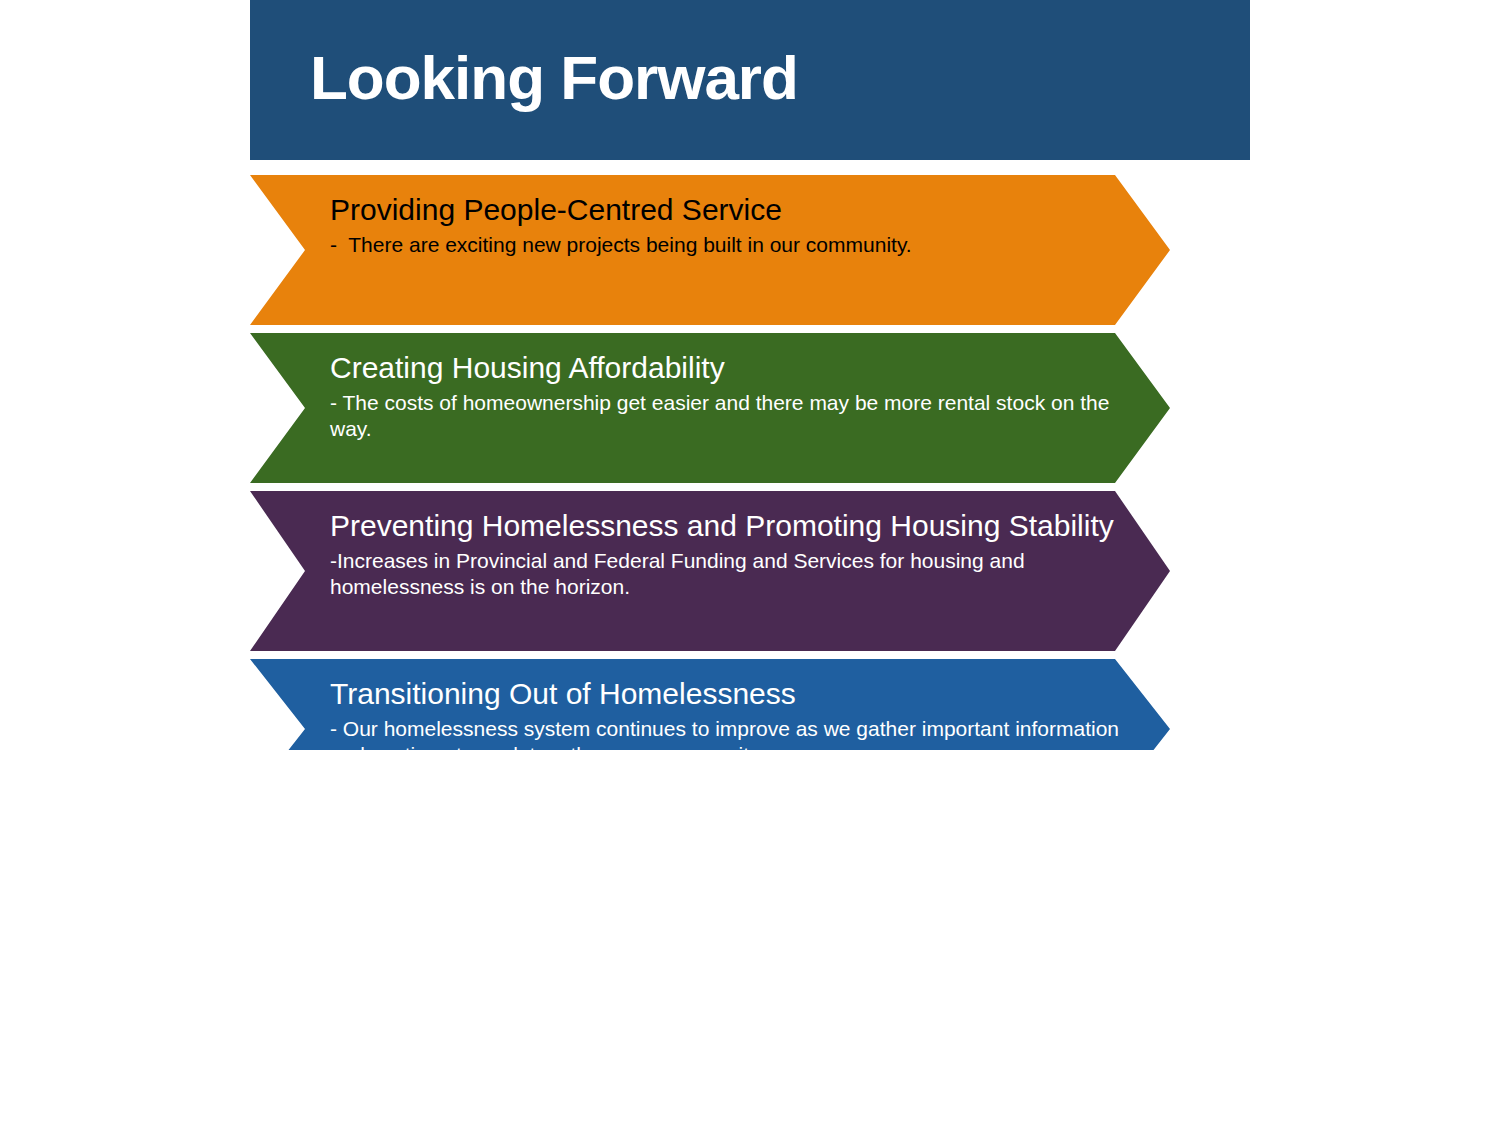Looking Forward
Providing People-Centred Service
- There are exciting new projects being built in our community.
Creating Housing Affordability
- The costs of homeownership get easier and there may be more rental stock on the way.
Preventing Homelessness and Promoting Housing Stability
-Increases in Provincial and Federal Funding and Services for housing and homelessness is on the horizon.
Transitioning Out of Homelessness
- Our homelessness system continues to improve as we gather important information and continue to work together as a community.
14